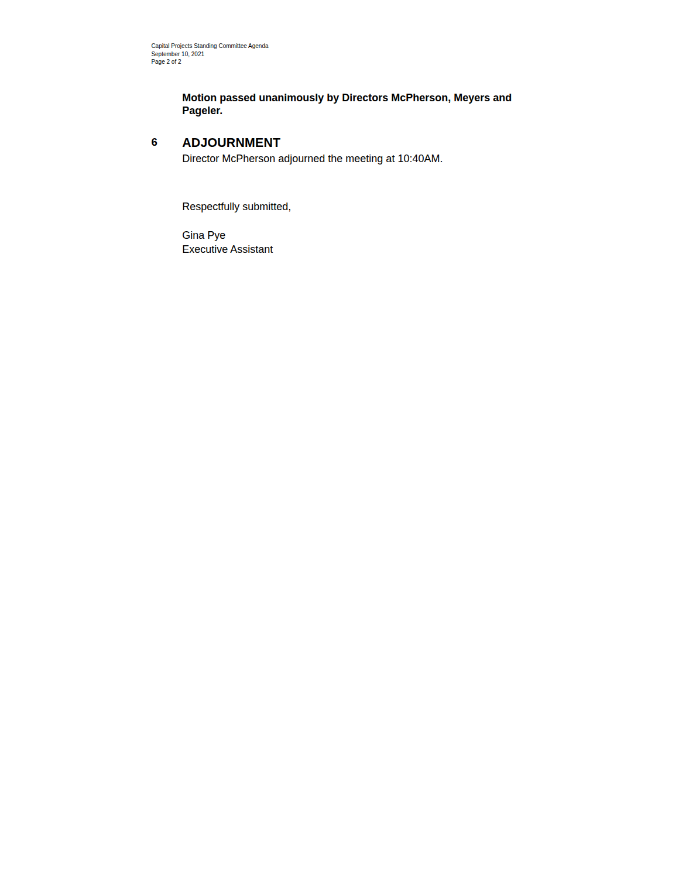Capital Projects Standing Committee Agenda
September 10, 2021
Page 2 of 2
Motion passed unanimously by Directors McPherson, Meyers and Pageler.
6
ADJOURNMENT
Director McPherson adjourned the meeting at 10:40AM.
Respectfully submitted,
Gina Pye
Executive Assistant